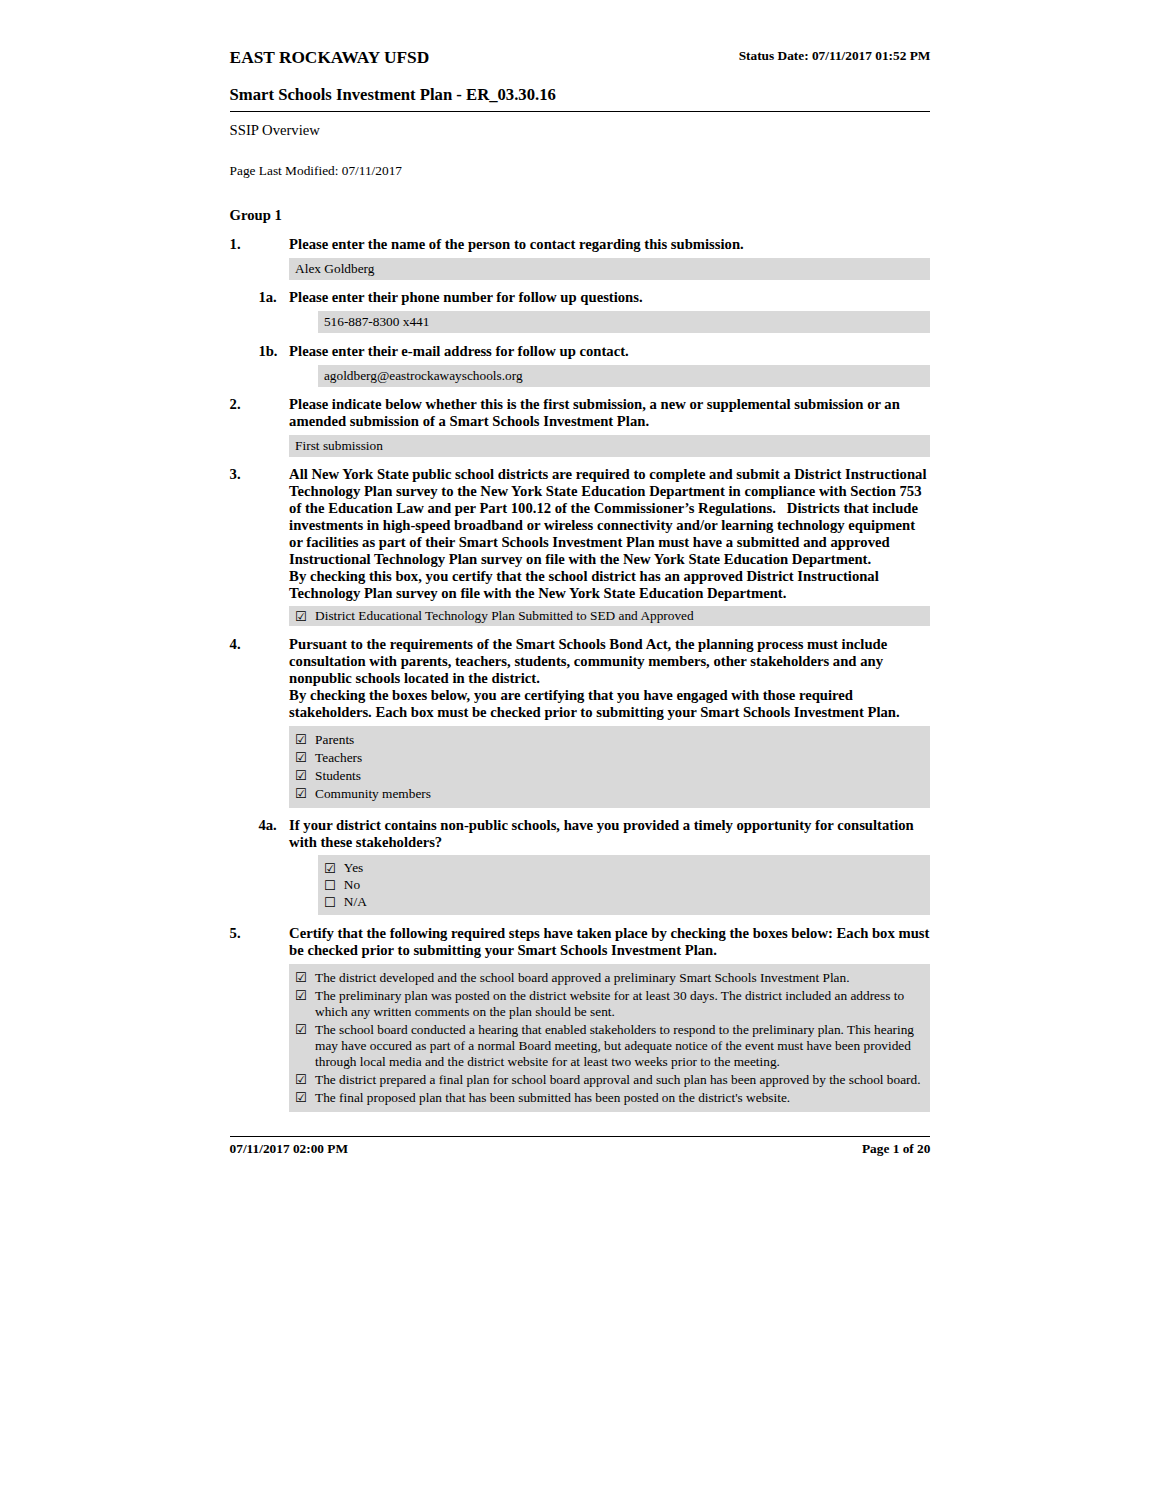EAST ROCKAWAY UFSD
Status Date: 07/11/2017 01:52 PM
Smart Schools Investment Plan - ER_03.30.16
SSIP Overview
Page Last Modified: 07/11/2017
Group 1
1.
Please enter the name of the person to contact regarding this submission.
Alex Goldberg
1a.
Please enter their phone number for follow up questions.
516-887-8300 x441
1b.
Please enter their e-mail address for follow up contact.
agoldberg@eastrockawayschools.org
2.
Please indicate below whether this is the first submission, a new or supplemental submission or an amended submission of a Smart Schools Investment Plan.
First submission
3.
All New York State public school districts are required to complete and submit a District Instructional Technology Plan survey to the New York State Education Department in compliance with Section 753 of the Education Law and per Part 100.12 of the Commissioner’s Regulations. Districts that include investments in high-speed broadband or wireless connectivity and/or learning technology equipment or facilities as part of their Smart Schools Investment Plan must have a submitted and approved Instructional Technology Plan survey on file with the New York State Education Department.
By checking this box, you certify that the school district has an approved District Instructional Technology Plan survey on file with the New York State Education Department.
☑District Educational Technology Plan Submitted to SED and Approved
4.
Pursuant to the requirements of the Smart Schools Bond Act, the planning process must include consultation with parents, teachers, students, community members, other stakeholders and any nonpublic schools located in the district.
By checking the boxes below, you are certifying that you have engaged with those required stakeholders. Each box must be checked prior to submitting your Smart Schools Investment Plan.
☑Parents
☑Teachers
☑Students
☑Community members
4a.
If your district contains non-public schools, have you provided a timely opportunity for consultation with these stakeholders?
☑Yes
☐No
☐N/A
5.
Certify that the following required steps have taken place by checking the boxes below: Each box must be checked prior to submitting your Smart Schools Investment Plan.
☑The district developed and the school board approved a preliminary Smart Schools Investment Plan.
☑The preliminary plan was posted on the district website for at least 30 days. The district included an address to which any written comments on the plan should be sent.
☑The school board conducted a hearing that enabled stakeholders to respond to the preliminary plan. This hearing may have occured as part of a normal Board meeting, but adequate notice of the event must have been provided through local media and the district website for at least two weeks prior to the meeting.
☑The district prepared a final plan for school board approval and such plan has been approved by the school board.
☑The final proposed plan that has been submitted has been posted on the district's website.
07/11/2017 02:00 PM
Page 1 of 20